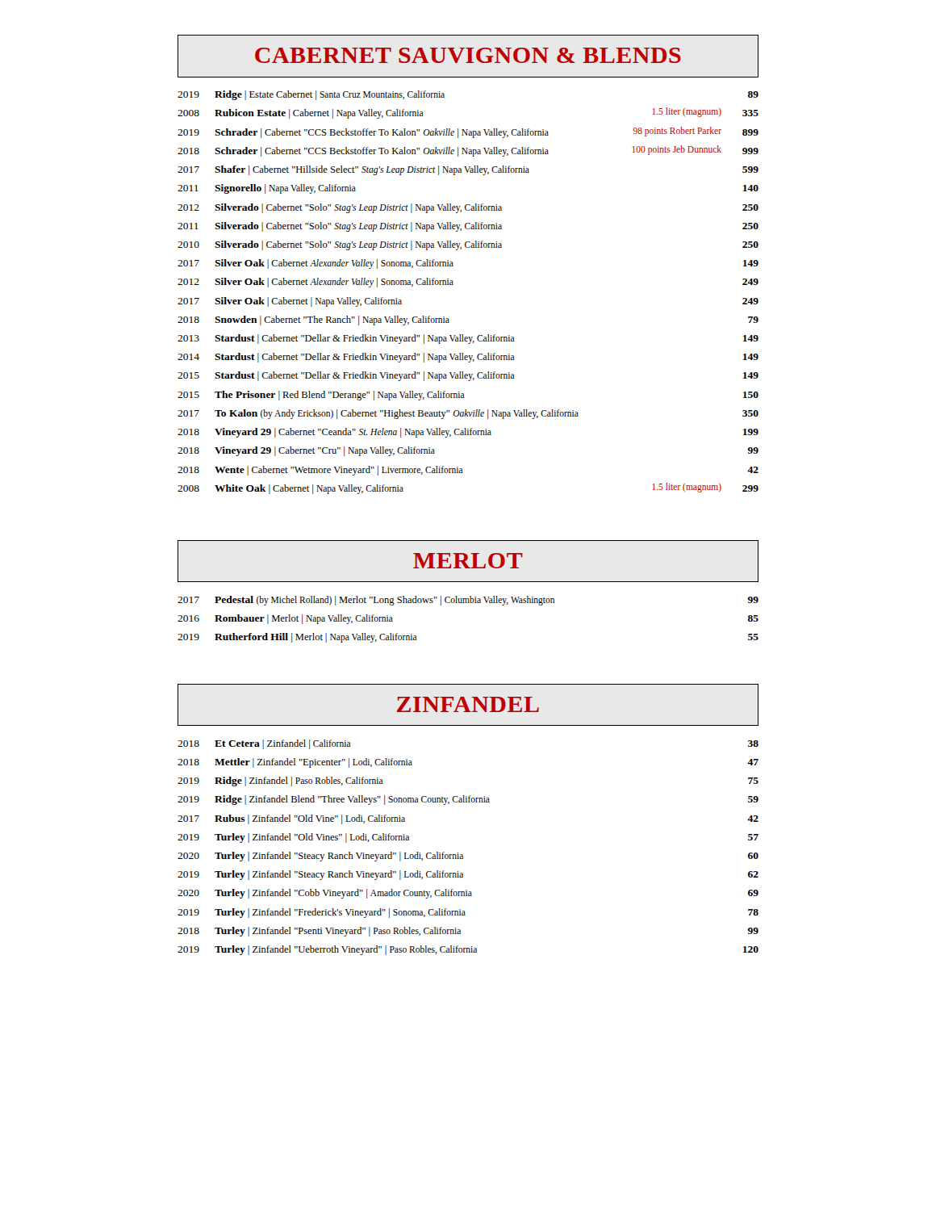CABERNET SAUVIGNON & BLENDS
| 2019 | Ridge / Estate Cabernet / Santa Cruz Mountains, California | | 89 |
| 2008 | Rubicon Estate / Cabernet / Napa Valley, California | 1.5 liter (magnum) | 335 |
| 2019 | Schrader / Cabernet "CCS Beckstoffer To Kalon" Oakville / Napa Valley, California | 98 points Robert Parker | 899 |
| 2018 | Schrader / Cabernet "CCS Beckstoffer To Kalon" Oakville / Napa Valley, California | 100 points Jeb Dunnuck | 999 |
| 2017 | Shafer / Cabernet "Hillside Select" Stag's Leap District / Napa Valley, California | | 599 |
| 2011 | Signorello / Napa Valley, California | | 140 |
| 2012 | Silverado / Cabernet "Solo" Stag's Leap District / Napa Valley, California | | 250 |
| 2011 | Silverado / Cabernet "Solo" Stag's Leap District / Napa Valley, California | | 250 |
| 2010 | Silverado / Cabernet "Solo" Stag's Leap District / Napa Valley, California | | 250 |
| 2017 | Silver Oak / Cabernet Alexander Valley / Sonoma, California | | 149 |
| 2012 | Silver Oak / Cabernet Alexander Valley / Sonoma, California | | 249 |
| 2017 | Silver Oak / Cabernet / Napa Valley, California | | 249 |
| 2018 | Snowden / Cabernet "The Ranch" / Napa Valley, California | | 79 |
| 2013 | Stardust / Cabernet "Dellar & Friedkin Vineyard" / Napa Valley, California | | 149 |
| 2014 | Stardust / Cabernet "Dellar & Friedkin Vineyard" / Napa Valley, California | | 149 |
| 2015 | Stardust / Cabernet "Dellar & Friedkin Vineyard" / Napa Valley, California | | 149 |
| 2015 | The Prisoner / Red Blend "Derange" / Napa Valley, California | | 150 |
| 2017 | To Kalon (by Andy Erickson) / Cabernet "Highest Beauty" Oakville / Napa Valley, California | | 350 |
| 2018 | Vineyard 29 / Cabernet "Ceanda" St. Helena / Napa Valley, California | | 199 |
| 2018 | Vineyard 29 / Cabernet "Cru" / Napa Valley, California | | 99 |
| 2018 | Wente / Cabernet "Wetmore Vineyard" / Livermore, California | | 42 |
| 2008 | White Oak / Cabernet / Napa Valley, California | 1.5 liter (magnum) | 299 |
MERLOT
| 2017 | Pedestal (by Michel Rolland) / Merlot "Long Shadows" / Columbia Valley, Washington | | 99 |
| 2016 | Rombauer / Merlot / Napa Valley, California | | 85 |
| 2019 | Rutherford Hill / Merlot / Napa Valley, California | | 55 |
ZINFANDEL
| 2018 | Et Cetera / Zinfandel / California | | 38 |
| 2018 | Mettler / Zinfandel "Epicenter" / Lodi, California | | 47 |
| 2019 | Ridge / Zinfandel / Paso Robles, California | | 75 |
| 2019 | Ridge / Zinfandel Blend "Three Valleys" / Sonoma County, California | | 59 |
| 2017 | Rubus / Zinfandel "Old Vine" / Lodi, California | | 42 |
| 2019 | Turley / Zinfandel "Old Vines" / Lodi, California | | 57 |
| 2020 | Turley / Zinfandel "Steacy Ranch Vineyard" / Lodi, California | | 60 |
| 2019 | Turley / Zinfandel "Steacy Ranch Vineyard" / Lodi, California | | 62 |
| 2020 | Turley / Zinfandel "Cobb Vineyard" / Amador County, California | | 69 |
| 2019 | Turley / Zinfandel "Frederick's Vineyard" / Sonoma, California | | 78 |
| 2018 | Turley / Zinfandel "Psenti Vineyard" / Paso Robles, California | | 99 |
| 2019 | Turley / Zinfandel "Ueberroth Vineyard" / Paso Robles, California | | 120 |